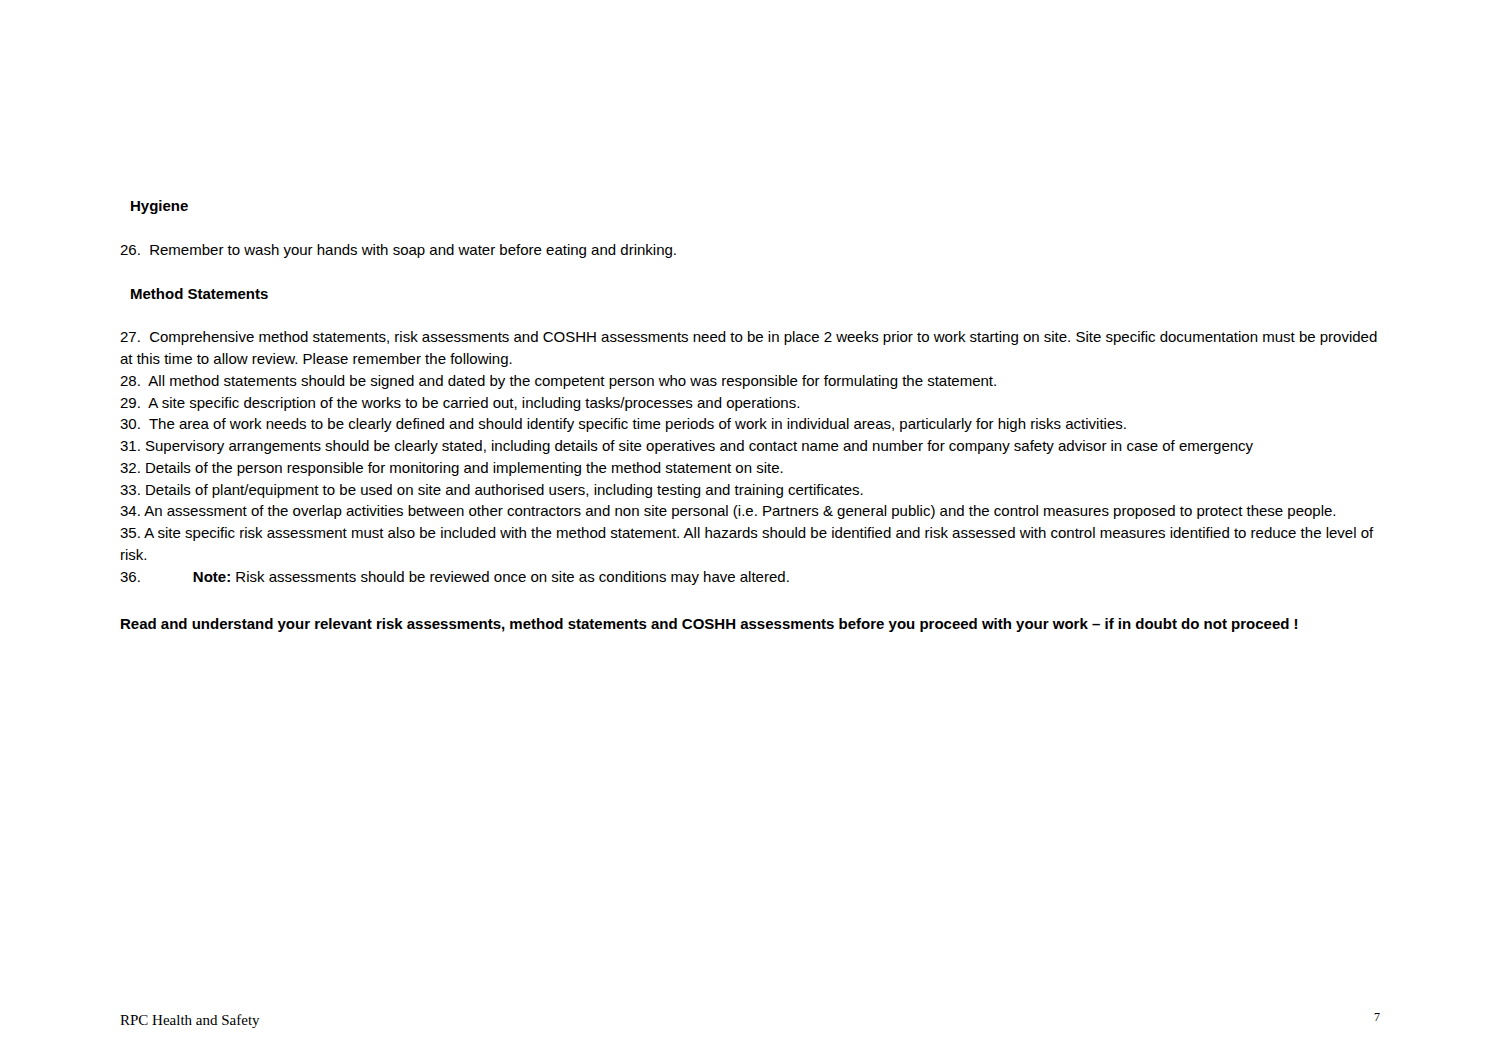Hygiene
26. Remember to wash your hands with soap and water before eating and drinking.
Method Statements
27. Comprehensive method statements, risk assessments and COSHH assessments need to be in place 2 weeks prior to work starting on site. Site specific documentation must be provided at this time to allow review. Please remember the following.
28. All method statements should be signed and dated by the competent person who was responsible for formulating the statement.
29. A site specific description of the works to be carried out, including tasks/processes and operations.
30. The area of work needs to be clearly defined and should identify specific time periods of work in individual areas, particularly for high risks activities.
31. Supervisory arrangements should be clearly stated, including details of site operatives and contact name and number for company safety advisor in case of emergency
32. Details of the person responsible for monitoring and implementing the method statement on site.
33. Details of plant/equipment to be used on site and authorised users, including testing and training certificates.
34. An assessment of the overlap activities between other contractors and non site personal (i.e. Partners & general public) and the control measures proposed to protect these people.
35. A site specific risk assessment must also be included with the method statement. All hazards should be identified and risk assessed with control measures identified to reduce the level of risk.
36. Note: Risk assessments should be reviewed once on site as conditions may have altered.
Read and understand your relevant risk assessments, method statements and COSHH assessments before you proceed with your work – if in doubt do not proceed !
RPC Health and Safety
7